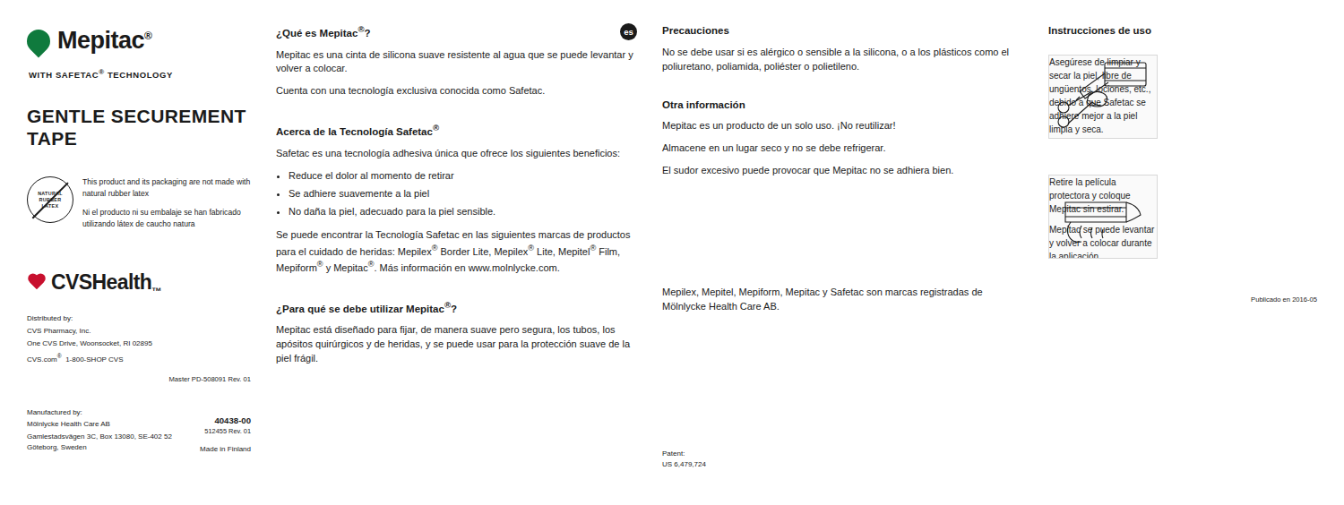Mepitac®
WITH SAFETAC® TECHNOLOGY
GENTLE SECUREMENT TAPE
NATURAL RUBBER LATEX
This product and its packaging are not made with natural rubber latex
Ni el producto ni su embalaje se han fabricado utilizando látex de caucho natura
CVSHealth™
Distributed by:
CVS Pharmacy, Inc.
One CVS Drive, Woonsocket, RI 02895
CVS.com® 1-800-SHOP CVS
Master PD-508091 Rev. 01
Manufactured by:
Mölnlycke Health Care AB
Gamlestadsvägen 3C, Box 13080, SE-402 52 Göteborg, Sweden
40438-00
512455 Rev. 01
Made in Finland
es
¿Qué es Mepitac®?
Mepitac es una cinta de silicona suave resistente al agua que se puede levantar y volver a colocar.
Cuenta con una tecnología exclusiva conocida como Safetac.
Acerca de la Tecnología Safetac®
Safetac es una tecnología adhesiva única que ofrece los siguientes beneficios:
Reduce el dolor al momento de retirar
Se adhiere suavemente a la piel
No daña la piel, adecuado para la piel sensible.
Se puede encontrar la Tecnología Safetac en las siguientes marcas de productos para el cuidado de heridas: Mepilex® Border Lite, Mepilex® Lite, Mepitel® Film, Mepiform® y Mepitac®. Más información en www.molnlycke.com.
¿Para qué se debe utilizar Mepitac®?
Mepitac está diseñado para fijar, de manera suave pero segura, los tubos, los apósitos quirúrgicos y de heridas, y se puede usar para la protección suave de la piel frágil.
Precauciones
No se debe usar si es alérgico o sensible a la silicona, o a los plásticos como el poliuretano, poliamida, poliéster o polietileno.
Otra información
Mepitac es un producto de un solo uso. ¡No reutilizar!
Almacene en un lugar seco y no se debe refrigerar.
El sudor excesivo puede provocar que Mepitac no se adhiera bien.
Mepilex, Mepitel, Mepiform, Mepitac y Safetac son marcas registradas de Mölnlycke Health Care AB.
Patent:
US 6,479,724
Instrucciones de uso
Asegúrese de limpiar y secar la piel, libre de ungüentos, lociones, etc., debido a que Safetac se adhiere mejor a la piel limpia y seca.
Corte el largo deseado de Mepitac con tijeras.
Retire la película protectora y coloque Mepitac sin estirar.
Mepitac se puede levantar y volver a colocar durante la aplicación.
Publicado en 2016-05